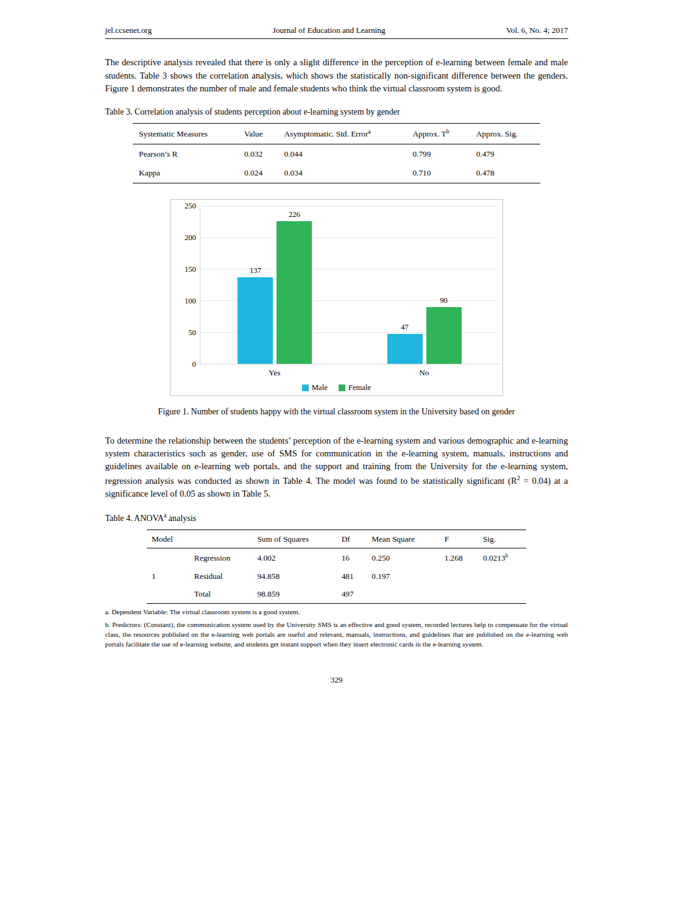jel.ccsenet.org
Journal of Education and Learning
Vol. 6, No. 4; 2017
The descriptive analysis revealed that there is only a slight difference in the perception of e-learning between female and male students. Table 3 shows the correlation analysis, which shows the statistically non-significant difference between the genders. Figure 1 demonstrates the number of male and female students who think the virtual classroom system is good.
Table 3. Correlation analysis of students perception about e-learning system by gender
| Systematic Measures | Value | Asymptomatic. Std. Error a | Approx. T b | Approx. Sig. |
| --- | --- | --- | --- | --- |
| Pearson’s R | 0.032 | 0.044 | 0.799 | 0.479 |
| Kappa | 0.024 | 0.034 | 0.710 | 0.478 |
250 200 150 100 50 0
137
226
47
90
Yes No
Male
Female
Figure 1. Number of students happy with the virtual classroom system in the University based on gender
To determine the relationship between the students’ perception of the e-learning system and various demographic and e-learning system characteristics such as gender, use of SMS for communication in the e-learning system, manuals, instructions and guidelines available on e-learning web portals, and the support and training from the University for the e-learning system, regression analysis was conducted as shown in Table 4. The model was found to be statistically significant (R2 = 0.04) at a significance level of 0.05 as shown in Table 5.
Table 4. ANOVAa analysis
| Model | | Sum of Squares | Df | Mean Square | F | Sig. |
| --- | --- | --- | --- | --- | --- | --- |
| | Regression | 4.002 | 16 | 0.250 | 1.268 | 0.0213 b |
| 1 | Residual | 94.858 | 481 | 0.197 | | |
| | Total | 98.859 | 497 | | | |
a. Dependent Variable: The virtual classroom system is a good system.
b. Predictors: (Constant), the communication system used by the University SMS is an effective and good system, recorded lectures help to compensate for the virtual class, the resources published on the e-learning web portals are useful and relevant, manuals, instructions, and guidelines that are published on the e-learning web portals facilitate the use of e-learning website, and students get instant support when they insert electronic cards in the e-learning system.
329